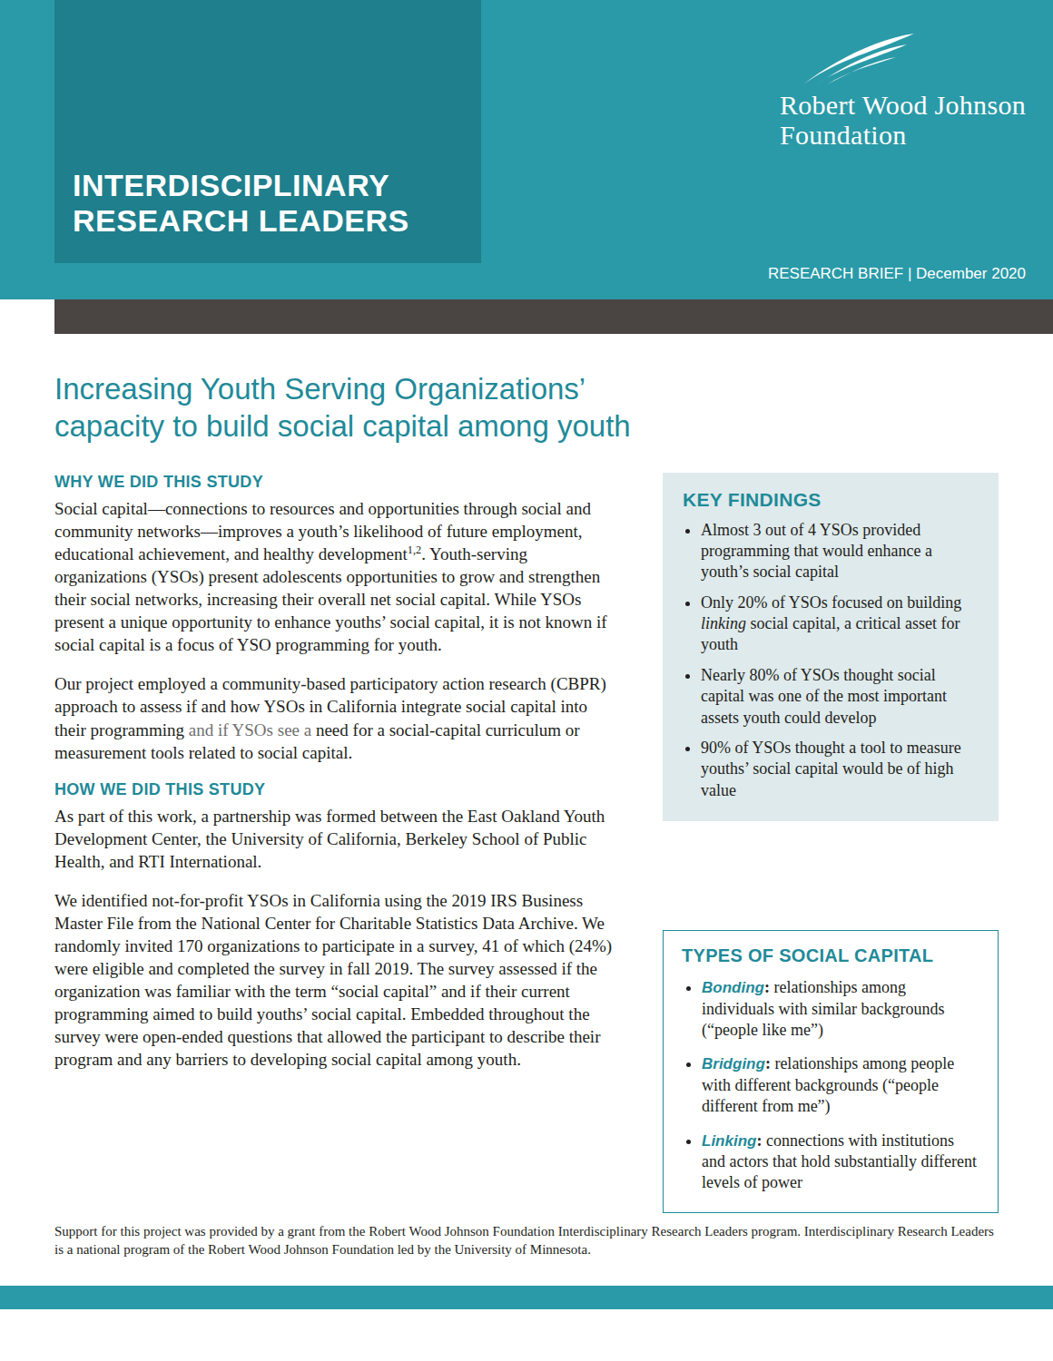INTERDISCIPLINARY
RESEARCH LEADERS
Robert Wood Johnson
Foundation
RESEARCH BRIEF | December 2020
Increasing Youth Serving Organizations’
capacity to build social capital among youth
WHY WE DID THIS STUDY
Social capital—connections to resources and opportunities through social and community networks—improves a youth’s likelihood of future employment, educational achievement, and healthy development1,2. Youth-serving organizations (YSOs) present adolescents opportunities to grow and strengthen their social networks, increasing their overall net social capital. While YSOs present a unique opportunity to enhance youths’ social capital, it is not known if social capital is a focus of YSO programming for youth.
Our project employed a community-based participatory action research (CBPR) approach to assess if and how YSOs in California integrate social capital into their programming and if YSOs see a need for a social-capital curriculum or measurement tools related to social capital.
HOW WE DID THIS STUDY
As part of this work, a partnership was formed between the East Oakland Youth Development Center, the University of California, Berkeley School of Public Health, and RTI International.
We identified not-for-profit YSOs in California using the 2019 IRS Business Master File from the National Center for Charitable Statistics Data Archive. We randomly invited 170 organizations to participate in a survey, 41 of which (24%) were eligible and completed the survey in fall 2019. The survey assessed if the organization was familiar with the term “social capital” and if their current programming aimed to build youths’ social capital. Embedded throughout the survey were open-ended questions that allowed the participant to describe their program and any barriers to developing social capital among youth.
KEY FINDINGS
Almost 3 out of 4 YSOs provided programming that would enhance a youth’s social capital
Only 20% of YSOs focused on building linking social capital, a critical asset for youth
Nearly 80% of YSOs thought social capital was one of the most important assets youth could develop
90% of YSOs thought a tool to measure youths’ social capital would be of high value
TYPES OF SOCIAL CAPITAL
Bonding: relationships among individuals with similar backgrounds (“people like me”)
Bridging: relationships among people with different backgrounds (“people different from me”)
Linking: connections with institutions and actors that hold substantially different levels of power
Support for this project was provided by a grant from the Robert Wood Johnson Foundation Interdisciplinary Research Leaders program. Interdisciplinary Research Leaders is a national program of the Robert Wood Johnson Foundation led by the University of Minnesota.